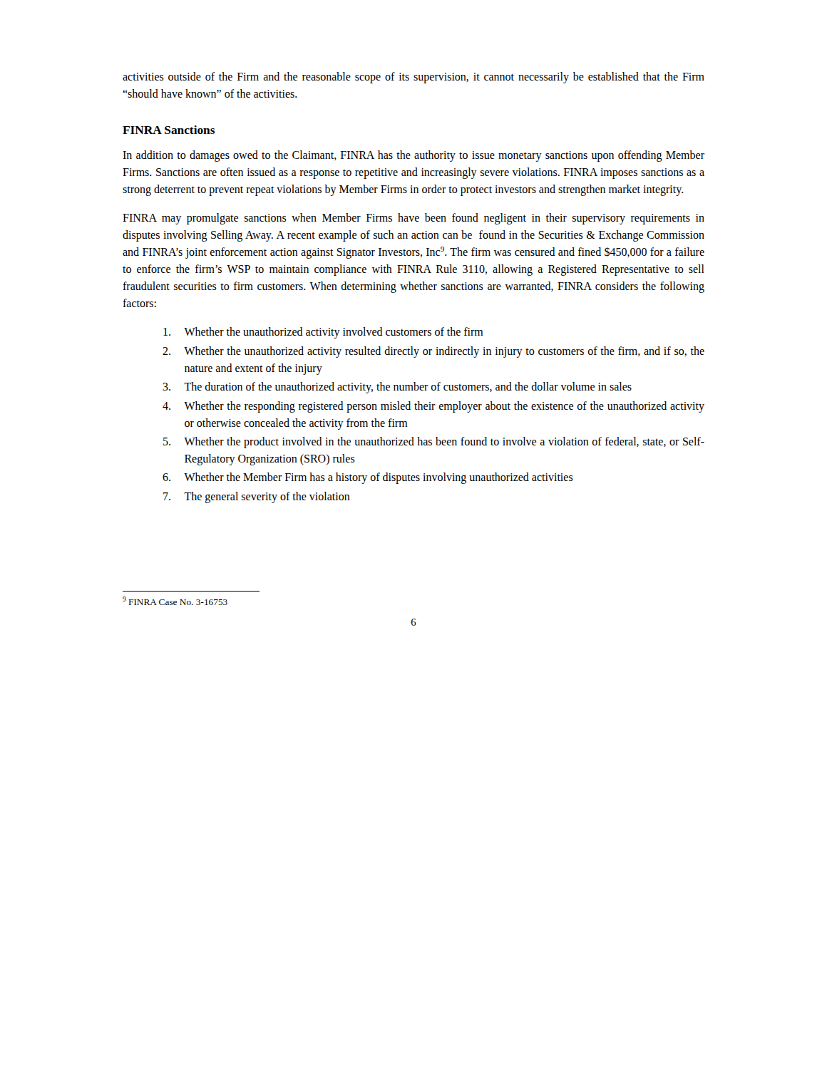activities outside of the Firm and the reasonable scope of its supervision, it cannot necessarily be established that the Firm “should have known” of the activities.
FINRA Sanctions
In addition to damages owed to the Claimant, FINRA has the authority to issue monetary sanctions upon offending Member Firms. Sanctions are often issued as a response to repetitive and increasingly severe violations. FINRA imposes sanctions as a strong deterrent to prevent repeat violations by Member Firms in order to protect investors and strengthen market integrity.
FINRA may promulgate sanctions when Member Firms have been found negligent in their supervisory requirements in disputes involving Selling Away. A recent example of such an action can be found in the Securities & Exchange Commission and FINRA’s joint enforcement action against Signator Investors, Inc9. The firm was censured and fined $450,000 for a failure to enforce the firm’s WSP to maintain compliance with FINRA Rule 3110, allowing a Registered Representative to sell fraudulent securities to firm customers. When determining whether sanctions are warranted, FINRA considers the following factors:
Whether the unauthorized activity involved customers of the firm
Whether the unauthorized activity resulted directly or indirectly in injury to customers of the firm, and if so, the nature and extent of the injury
The duration of the unauthorized activity, the number of customers, and the dollar volume in sales
Whether the responding registered person misled their employer about the existence of the unauthorized activity or otherwise concealed the activity from the firm
Whether the product involved in the unauthorized has been found to involve a violation of federal, state, or Self-Regulatory Organization (SRO) rules
Whether the Member Firm has a history of disputes involving unauthorized activities
The general severity of the violation
9 FINRA Case No. 3-16753
6